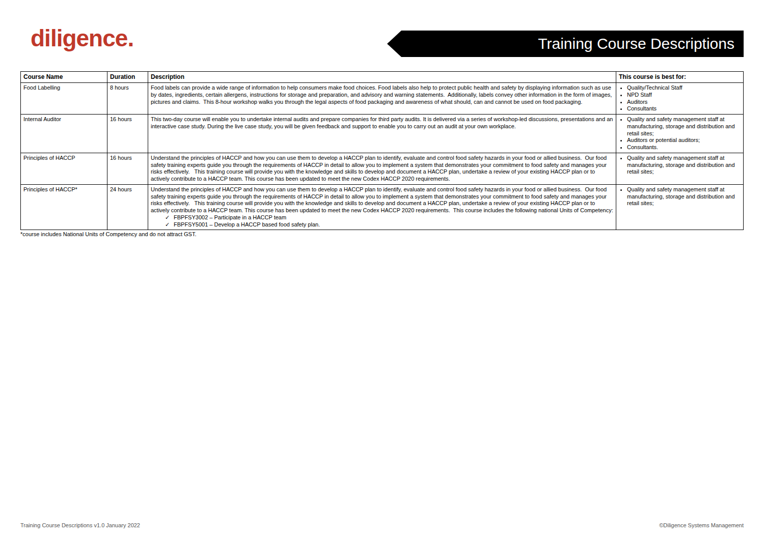diligence.
Training Course Descriptions
| Course Name | Duration | Description | This course is best for: |
| --- | --- | --- | --- |
| Food Labelling | 8 hours | Food labels can provide a wide range of information to help consumers make food choices. Food labels also help to protect public health and safety by displaying information such as use by dates, ingredients, certain allergens, instructions for storage and preparation, and advisory and warning statements. Additionally, labels convey other information in the form of images, pictures and claims. This 8-hour workshop walks you through the legal aspects of food packaging and awareness of what should, can and cannot be used on food packaging. | Quality/Technical Staff NPD Staff Auditors Consultants |
| Internal Auditor | 16 hours | This two-day course will enable you to undertake internal audits and prepare companies for third party audits. It is delivered via a series of workshop-led discussions, presentations and an interactive case study. During the live case study, you will be given feedback and support to enable you to carry out an audit at your own workplace. | Quality and safety management staff at manufacturing, storage and distribution and retail sites; Auditors or potential auditors; Consultants. |
| Principles of HACCP | 16 hours | Understand the principles of HACCP and how you can use them to develop a HACCP plan to identify, evaluate and control food safety hazards in your food or allied business. Our food safety training experts guide you through the requirements of HACCP in detail to allow you to implement a system that demonstrates your commitment to food safety and manages your risks effectively. This training course will provide you with the knowledge and skills to develop and document a HACCP plan, undertake a review of your existing HACCP plan or to actively contribute to a HACCP team. This course has been updated to meet the new Codex HACCP 2020 requirements. | Quality and safety management staff at manufacturing, storage and distribution and retail sites; |
| Principles of HACCP* | 24 hours | Understand the principles of HACCP and how you can use them to develop a HACCP plan to identify, evaluate and control food safety hazards in your food or allied business. Our food safety training experts guide you through the requirements of HACCP in detail to allow you to implement a system that demonstrates your commitment to food safety and manages your risks effectively. This training course will provide you with the knowledge and skills to develop and document a HACCP plan, undertake a review of your existing HACCP plan or to actively contribute to a HACCP team. This course has been updated to meet the new Codex HACCP 2020 requirements. This course includes the following national Units of Competency: FBPFSY3002 – Participate in a HACCP team FBPFSY5001 – Develop a HACCP based food safety plan. | Quality and safety management staff at manufacturing, storage and distribution and retail sites; |
*course includes National Units of Competency and do not attract GST.
Training Course Descriptions v1.0 January 2022 ©Diligence Systems Management